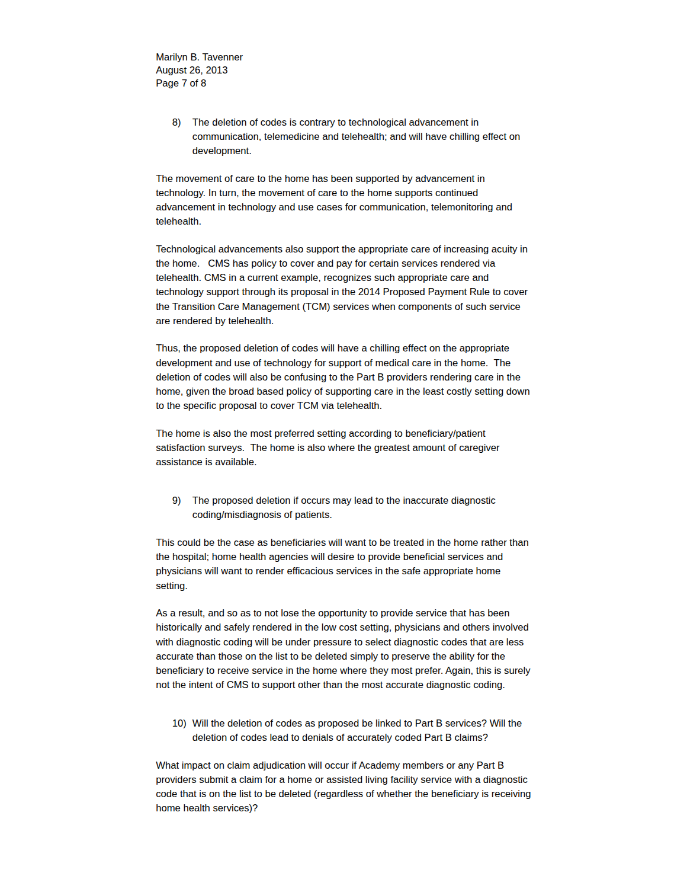Marilyn B. Tavenner
August 26, 2013
Page 7 of 8
8) The deletion of codes is contrary to technological advancement in communication, telemedicine and telehealth; and will have chilling effect on development.
The movement of care to the home has been supported by advancement in technology. In turn, the movement of care to the home supports continued advancement in technology and use cases for communication, telemonitoring and telehealth.
Technological advancements also support the appropriate care of increasing acuity in the home. CMS has policy to cover and pay for certain services rendered via telehealth. CMS in a current example, recognizes such appropriate care and technology support through its proposal in the 2014 Proposed Payment Rule to cover the Transition Care Management (TCM) services when components of such service are rendered by telehealth.
Thus, the proposed deletion of codes will have a chilling effect on the appropriate development and use of technology for support of medical care in the home. The deletion of codes will also be confusing to the Part B providers rendering care in the home, given the broad based policy of supporting care in the least costly setting down to the specific proposal to cover TCM via telehealth.
The home is also the most preferred setting according to beneficiary/patient satisfaction surveys. The home is also where the greatest amount of caregiver assistance is available.
9) The proposed deletion if occurs may lead to the inaccurate diagnostic coding/misdiagnosis of patients.
This could be the case as beneficiaries will want to be treated in the home rather than the hospital; home health agencies will desire to provide beneficial services and physicians will want to render efficacious services in the safe appropriate home setting.
As a result, and so as to not lose the opportunity to provide service that has been historically and safely rendered in the low cost setting, physicians and others involved with diagnostic coding will be under pressure to select diagnostic codes that are less accurate than those on the list to be deleted simply to preserve the ability for the beneficiary to receive service in the home where they most prefer. Again, this is surely not the intent of CMS to support other than the most accurate diagnostic coding.
10) Will the deletion of codes as proposed be linked to Part B services? Will the deletion of codes lead to denials of accurately coded Part B claims?
What impact on claim adjudication will occur if Academy members or any Part B providers submit a claim for a home or assisted living facility service with a diagnostic code that is on the list to be deleted (regardless of whether the beneficiary is receiving home health services)?